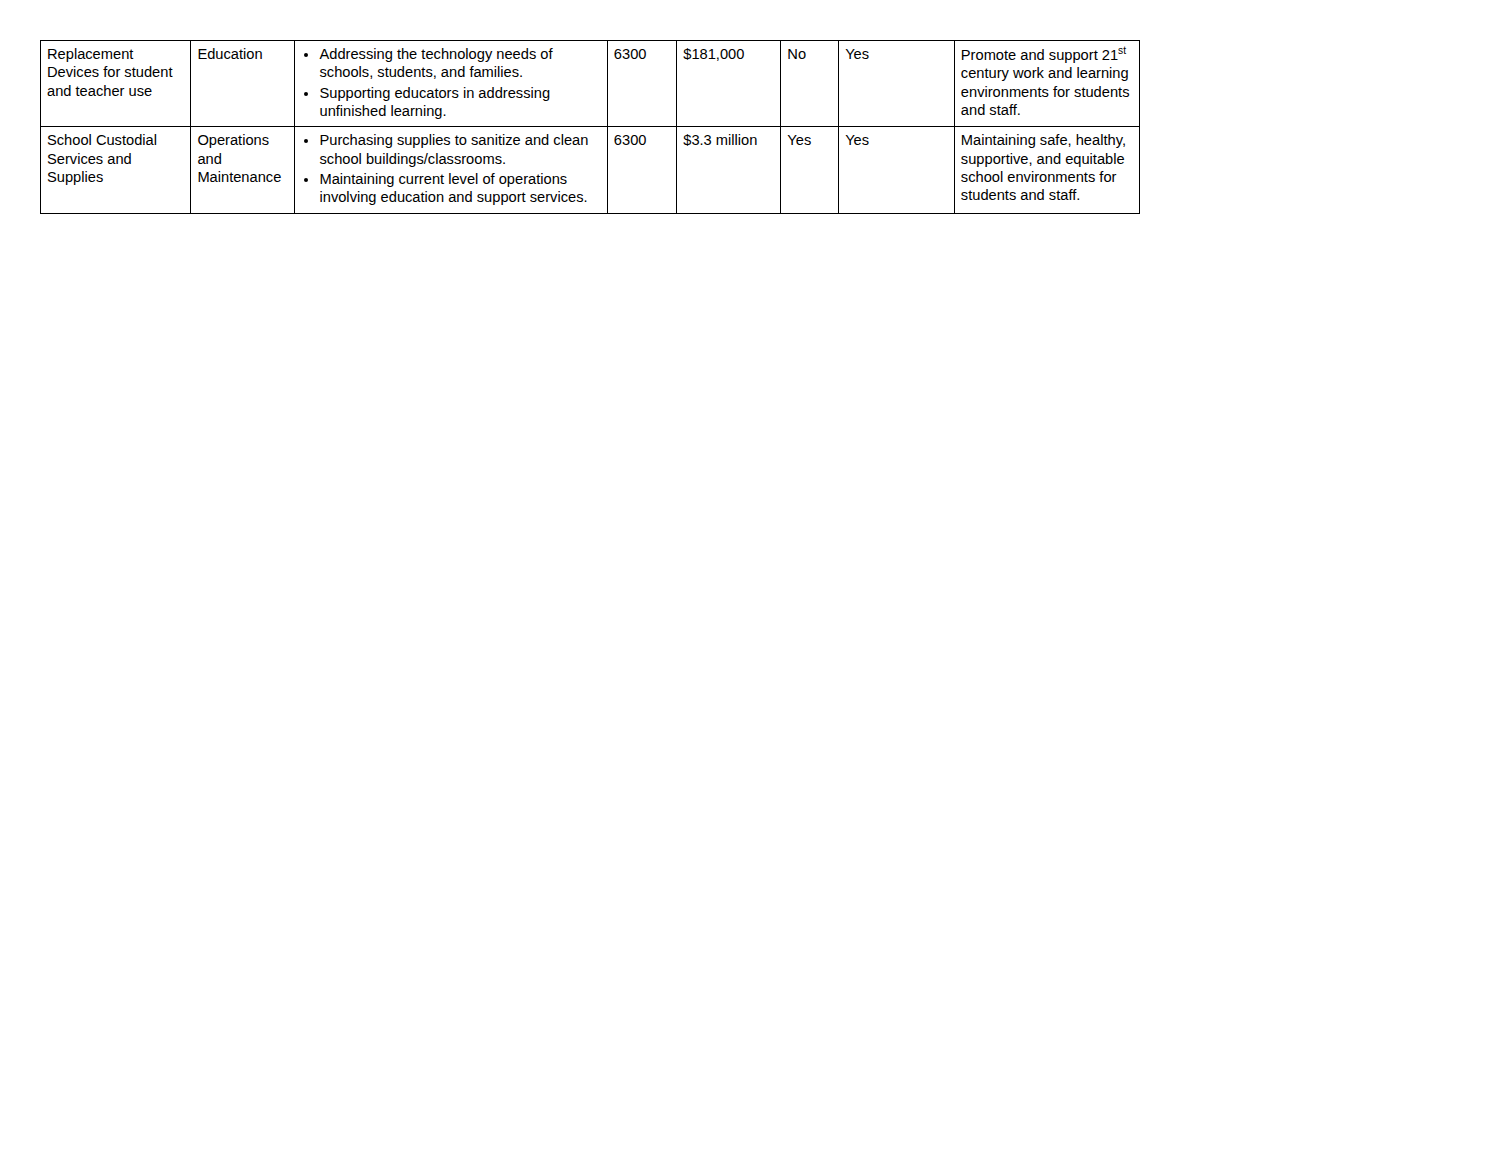| Replacement Devices for student and teacher use | Education | Addressing the technology needs of schools, students, and families. Supporting educators in addressing unfinished learning. | 6300 | $181,000 | No | Yes | Promote and support 21 st century work and learning environments for students and staff. |
| School Custodial Services and Supplies | Operations and Maintenance | Purchasing supplies to sanitize and clean school buildings/classrooms. Maintaining current level of operations involving education and support services. | 6300 | $3.3 million | Yes | Yes | Maintaining safe, healthy, supportive, and equitable school environments for students and staff. |